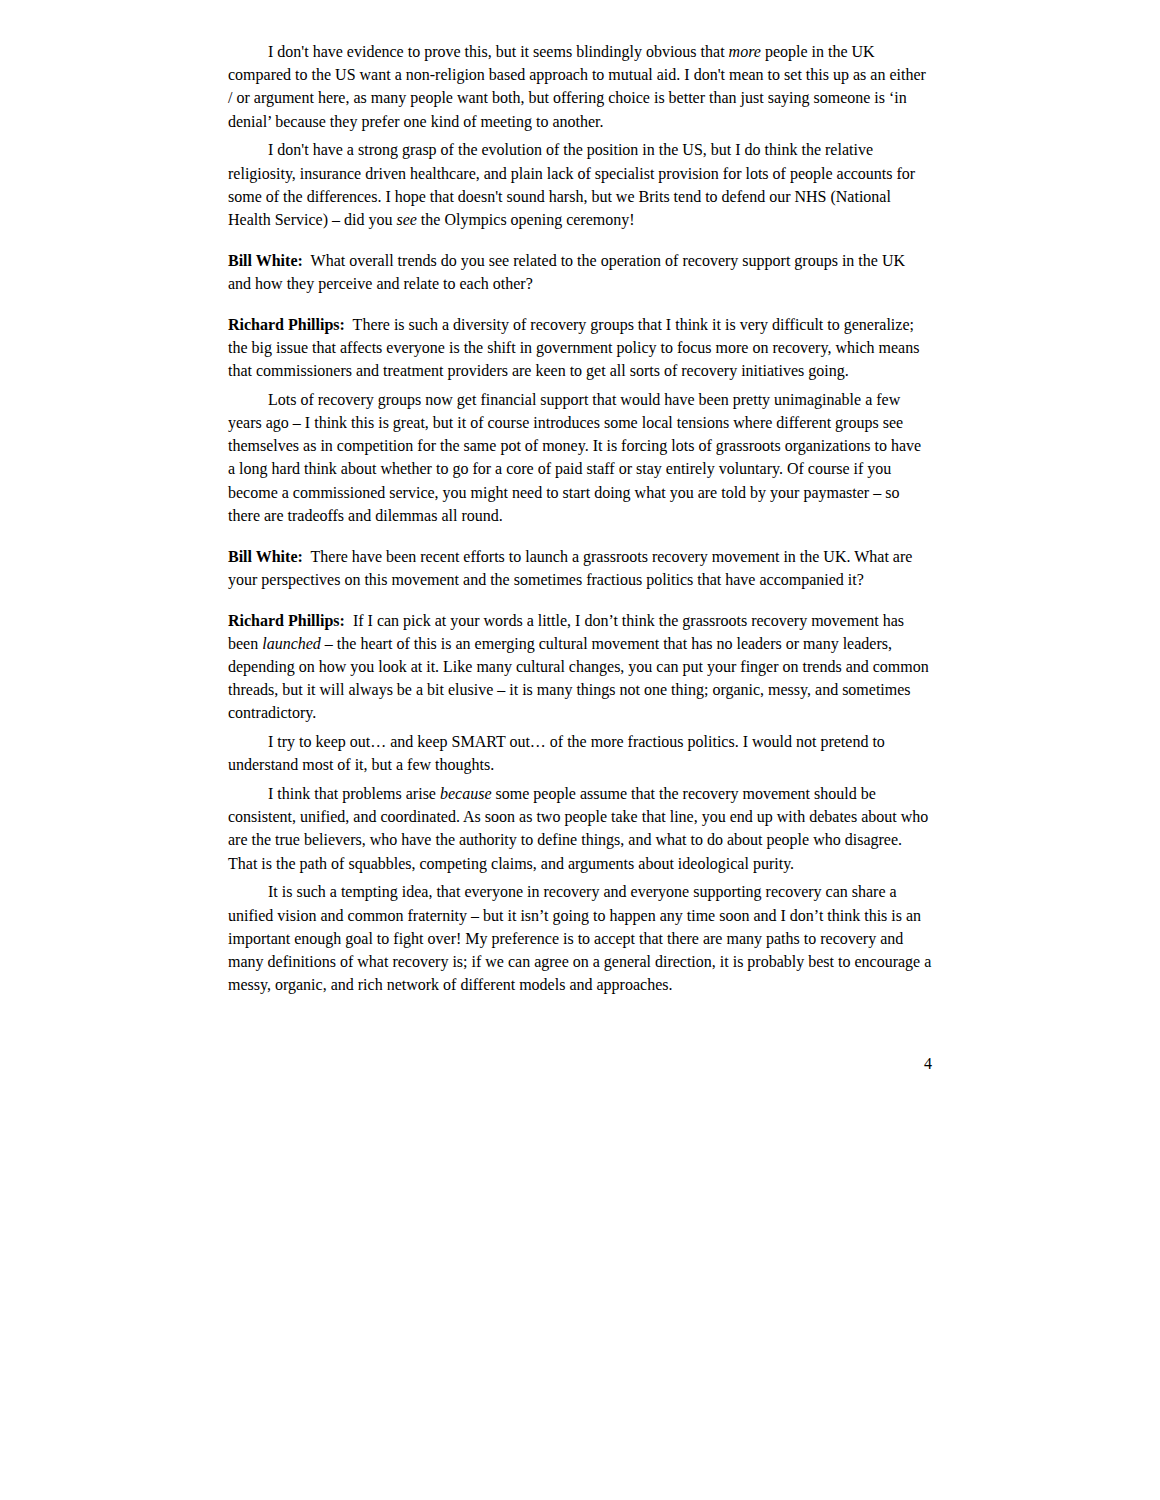I don't have evidence to prove this, but it seems blindingly obvious that more people in the UK compared to the US want a non-religion based approach to mutual aid. I don't mean to set this up as an either / or argument here, as many people want both, but offering choice is better than just saying someone is ‘in denial’ because they prefer one kind of meeting to another.
I don't have a strong grasp of the evolution of the position in the US, but I do think the relative religiosity, insurance driven healthcare, and plain lack of specialist provision for lots of people accounts for some of the differences. I hope that doesn't sound harsh, but we Brits tend to defend our NHS (National Health Service) – did you see the Olympics opening ceremony!
Bill White: What overall trends do you see related to the operation of recovery support groups in the UK and how they perceive and relate to each other?
Richard Phillips: There is such a diversity of recovery groups that I think it is very difficult to generalize; the big issue that affects everyone is the shift in government policy to focus more on recovery, which means that commissioners and treatment providers are keen to get all sorts of recovery initiatives going.
Lots of recovery groups now get financial support that would have been pretty unimaginable a few years ago – I think this is great, but it of course introduces some local tensions where different groups see themselves as in competition for the same pot of money. It is forcing lots of grassroots organizations to have a long hard think about whether to go for a core of paid staff or stay entirely voluntary. Of course if you become a commissioned service, you might need to start doing what you are told by your paymaster – so there are tradeoffs and dilemmas all round.
Bill White: There have been recent efforts to launch a grassroots recovery movement in the UK. What are your perspectives on this movement and the sometimes fractious politics that have accompanied it?
Richard Phillips: If I can pick at your words a little, I don’t think the grassroots recovery movement has been launched – the heart of this is an emerging cultural movement that has no leaders or many leaders, depending on how you look at it. Like many cultural changes, you can put your finger on trends and common threads, but it will always be a bit elusive – it is many things not one thing; organic, messy, and sometimes contradictory.
I try to keep out… and keep SMART out… of the more fractious politics. I would not pretend to understand most of it, but a few thoughts.
I think that problems arise because some people assume that the recovery movement should be consistent, unified, and coordinated. As soon as two people take that line, you end up with debates about who are the true believers, who have the authority to define things, and what to do about people who disagree. That is the path of squabbles, competing claims, and arguments about ideological purity.
It is such a tempting idea, that everyone in recovery and everyone supporting recovery can share a unified vision and common fraternity – but it isn’t going to happen any time soon and I don’t think this is an important enough goal to fight over! My preference is to accept that there are many paths to recovery and many definitions of what recovery is; if we can agree on a general direction, it is probably best to encourage a messy, organic, and rich network of different models and approaches.
4